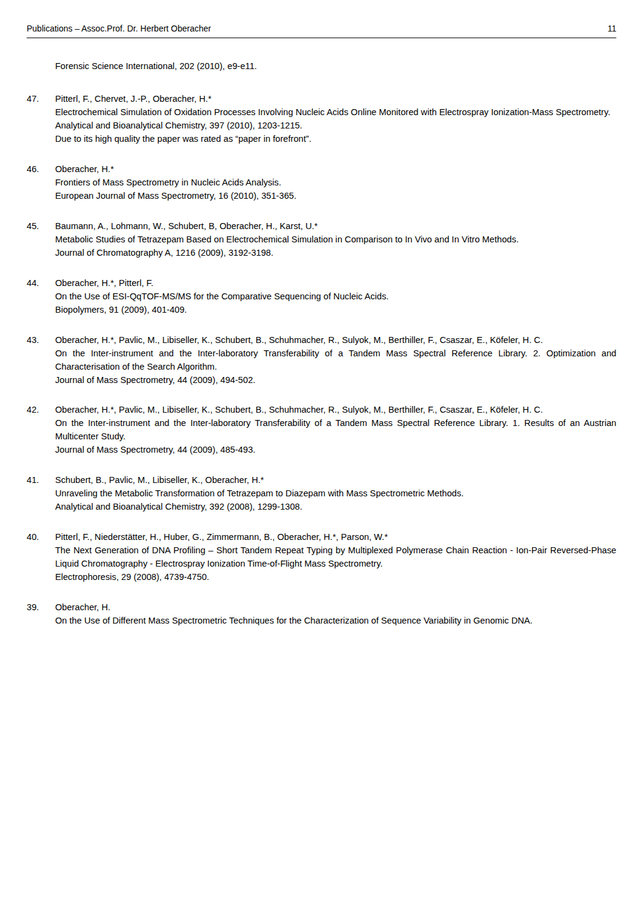Publications – Assoc.Prof. Dr. Herbert Oberacher 11
Forensic Science International, 202 (2010), e9-e11.
47. Pitterl, F., Chervet, J.-P., Oberacher, H.* Electrochemical Simulation of Oxidation Processes Involving Nucleic Acids Online Monitored with Electrospray Ionization-Mass Spectrometry. Analytical and Bioanalytical Chemistry, 397 (2010), 1203-1215. Due to its high quality the paper was rated as “paper in forefront”.
46. Oberacher, H.* Frontiers of Mass Spectrometry in Nucleic Acids Analysis. European Journal of Mass Spectrometry, 16 (2010), 351-365.
45. Baumann, A., Lohmann, W., Schubert, B, Oberacher, H., Karst, U.* Metabolic Studies of Tetrazepam Based on Electrochemical Simulation in Comparison to In Vivo and In Vitro Methods. Journal of Chromatography A, 1216 (2009), 3192-3198.
44. Oberacher, H.*, Pitterl, F. On the Use of ESI-QqTOF-MS/MS for the Comparative Sequencing of Nucleic Acids. Biopolymers, 91 (2009), 401-409.
43. Oberacher, H.*, Pavlic, M., Libiseller, K., Schubert, B., Schuhmacher, R., Sulyok, M., Berthiller, F., Csaszar, E., Köfeler, H. C. On the Inter-instrument and the Inter-laboratory Transferability of a Tandem Mass Spectral Reference Library. 2. Optimization and Characterisation of the Search Algorithm. Journal of Mass Spectrometry, 44 (2009), 494-502.
42. Oberacher, H.*, Pavlic, M., Libiseller, K., Schubert, B., Schuhmacher, R., Sulyok, M., Berthiller, F., Csaszar, E., Köfeler, H. C. On the Inter-instrument and the Inter-laboratory Transferability of a Tandem Mass Spectral Reference Library. 1. Results of an Austrian Multicenter Study. Journal of Mass Spectrometry, 44 (2009), 485-493.
41. Schubert, B., Pavlic, M., Libiseller, K., Oberacher, H.* Unraveling the Metabolic Transformation of Tetrazepam to Diazepam with Mass Spectrometric Methods. Analytical and Bioanalytical Chemistry, 392 (2008), 1299-1308.
40. Pitterl, F., Niederstätter, H., Huber, G., Zimmermann, B., Oberacher, H.*, Parson, W.* The Next Generation of DNA Profiling – Short Tandem Repeat Typing by Multiplexed Polymerase Chain Reaction - Ion-Pair Reversed-Phase Liquid Chromatography - Electrospray Ionization Time-of-Flight Mass Spectrometry. Electrophoresis, 29 (2008), 4739-4750.
39. Oberacher, H. On the Use of Different Mass Spectrometric Techniques for the Characterization of Sequence Variability in Genomic DNA.